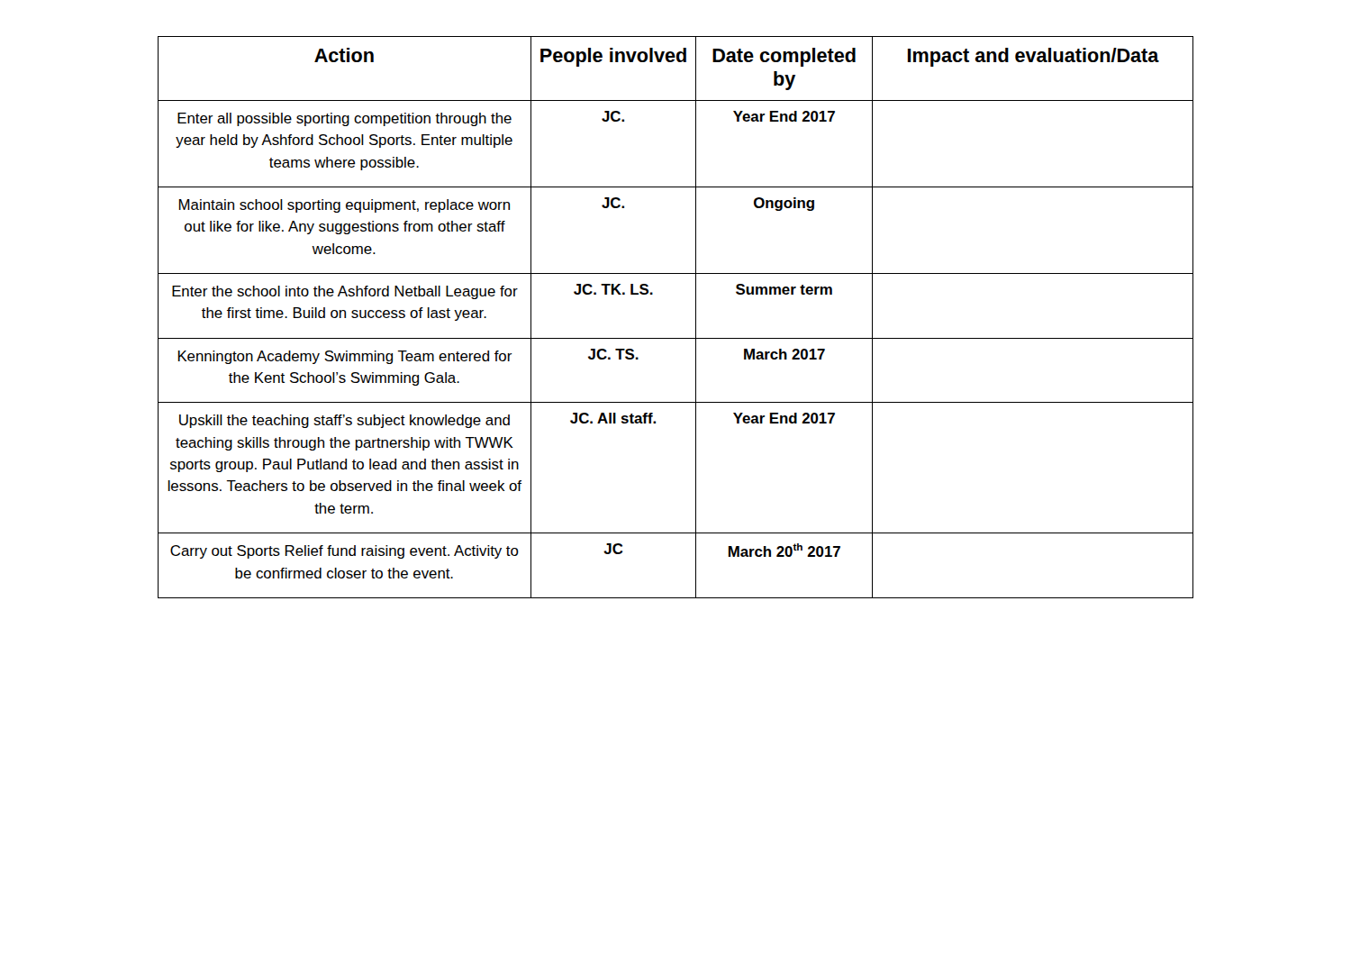| Action | People involved | Date completed by | Impact and evaluation/Data |
| --- | --- | --- | --- |
| Enter all possible sporting competition through the year held by Ashford School Sports. Enter multiple teams where possible. | JC. | Year End 2017 | |
| Maintain school sporting equipment, replace worn out like for like. Any suggestions from other staff welcome. | JC. | Ongoing | |
| Enter the school into the Ashford Netball League for the first time. Build on success of last year. | JC. TK. LS. | Summer term | |
| Kennington Academy Swimming Team entered for the Kent School’s Swimming Gala. | JC. TS. | March 2017 | |
| Upskill the teaching staff’s subject knowledge and teaching skills through the partnership with TWWK sports group. Paul Putland to lead and then assist in lessons. Teachers to be observed in the final week of the term. | JC. All staff. | Year End 2017 | |
| Carry out Sports Relief fund raising event. Activity to be confirmed closer to the event. | JC | March 20 th 2017 | |